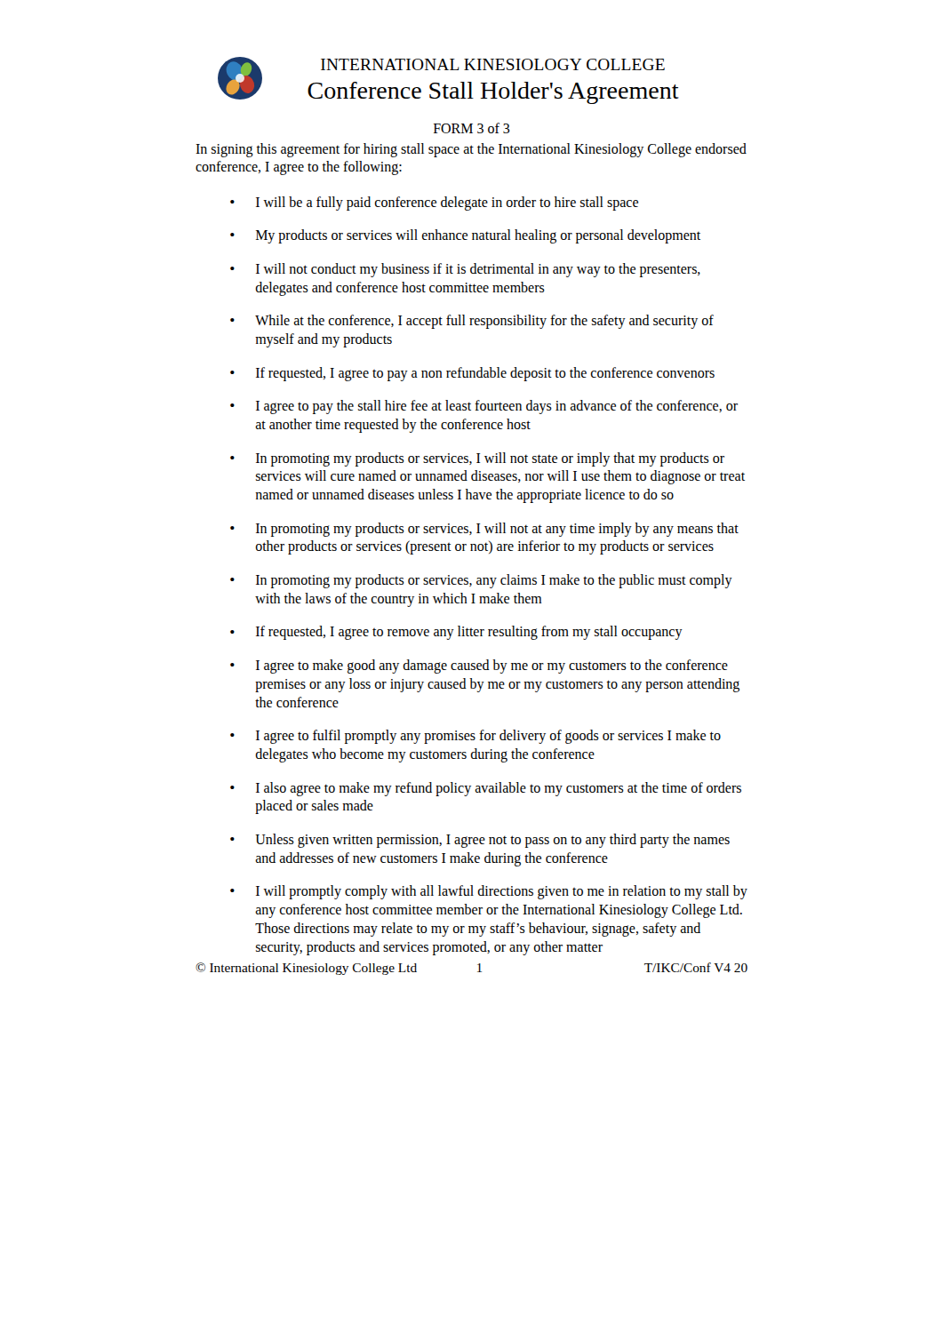INTERNATIONAL KINESIOLOGY COLLEGE
Conference Stall Holder's Agreement
FORM 3 of 3
In signing this agreement for hiring stall space at the International Kinesiology College endorsed conference, I agree to the following:
I will be a fully paid conference delegate in order to hire stall space
My products or services will enhance natural healing or personal development
I will not conduct my business if it is detrimental in any way to the presenters, delegates and conference host committee members
While at the conference, I accept full responsibility for the safety and security of myself and my products
If requested, I agree to pay a non refundable deposit to the conference convenors
I agree to pay the stall hire fee at least fourteen days in advance of the conference, or at another time requested by the conference host
In promoting my products or services, I will not state or imply that my products or services will cure named or unnamed diseases, nor will I use them to diagnose or treat named or unnamed diseases unless I have the appropriate licence to do so
In promoting my products or services, I will not at any time imply by any means that other products or services (present or not) are inferior to my products or services
In promoting my products or services, any claims I make to the public must comply with the laws of the country in which I make them
If requested, I agree to remove any litter resulting from my stall occupancy
I agree to make good any damage caused by me or my customers to the conference premises or any loss or injury caused by me or my customers to any person attending the conference
I agree to fulfil promptly any promises for delivery of goods or services I make to delegates who become my customers during the conference
I also agree to make my refund policy available to my customers at the time of orders placed or sales made
Unless given written permission, I agree not to pass on to any third party the names and addresses of new customers I make during the conference
I will promptly comply with all lawful directions given to me in relation to my stall by any conference host committee member or the International Kinesiology College Ltd. Those directions may relate to my or my staff’s behaviour, signage, safety and security, products and services promoted, or any other matter
© International Kinesiology College Ltd
1
T/IKC/Conf V4 20